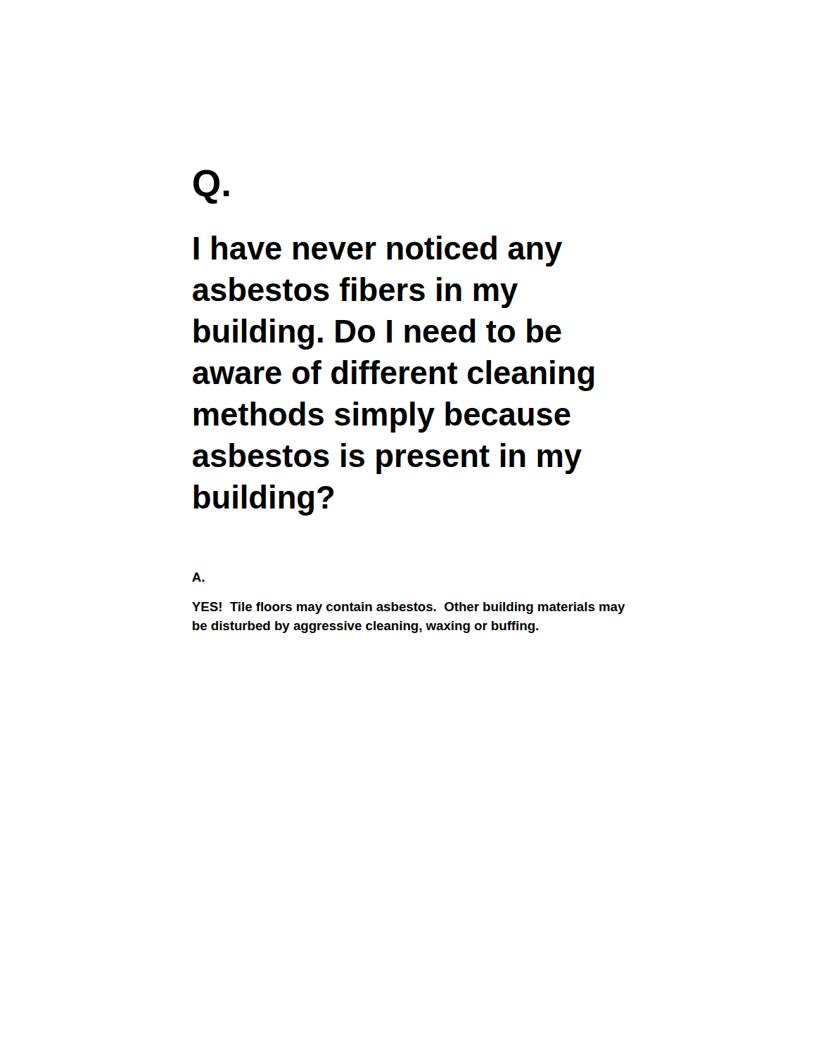Q.
I have never noticed any asbestos fibers in my building. Do I need to be aware of different cleaning methods simply because asbestos is present in my building?
A.
YES! Tile floors may contain asbestos. Other building materials may be disturbed by aggressive cleaning, waxing or buffing.